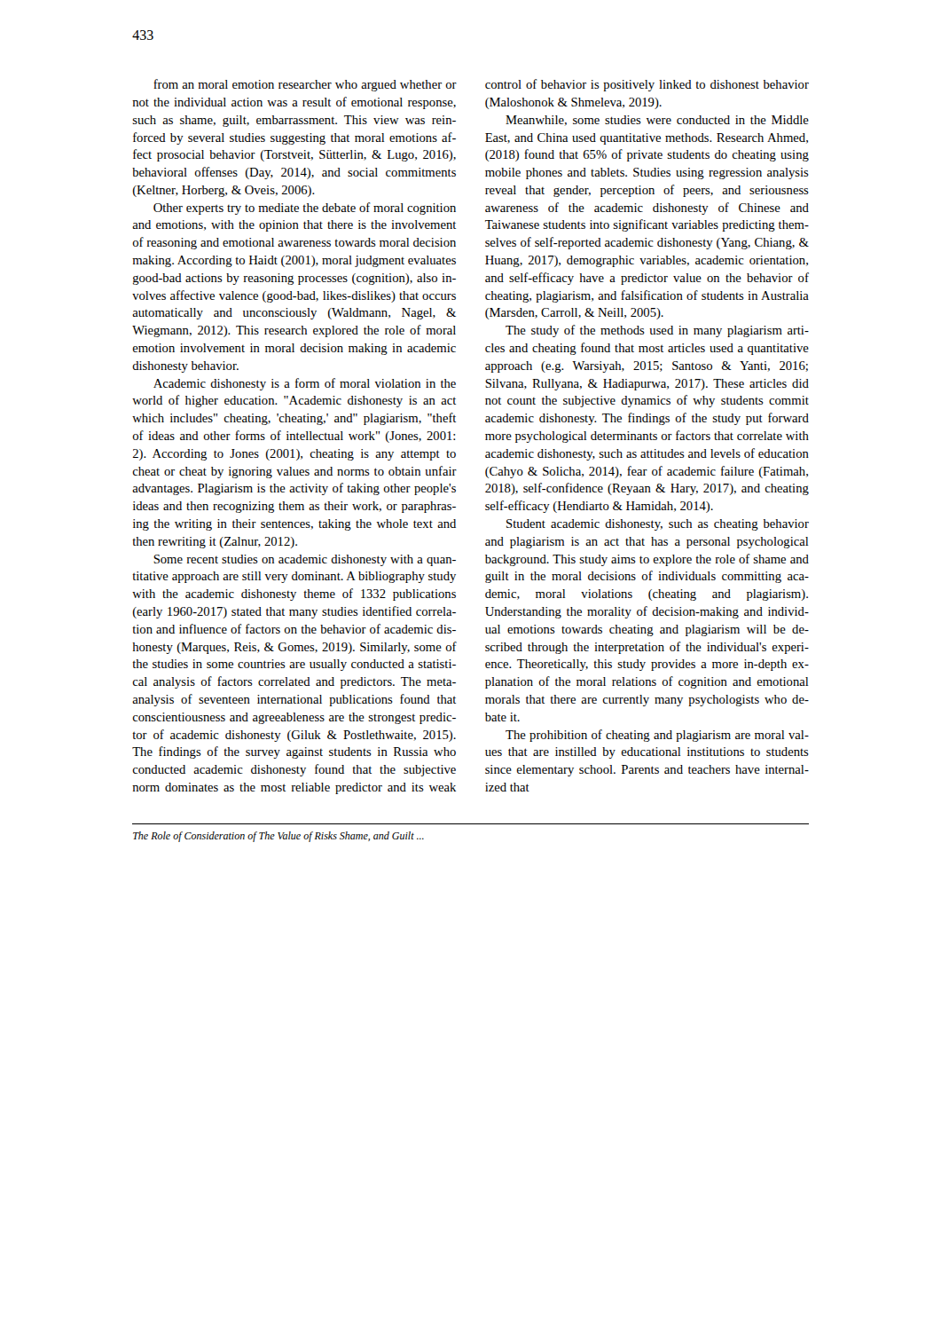433
from an moral emotion researcher who argued whether or not the individual action was a result of emotional response, such as shame, guilt, embarrassment. This view was reinforced by several studies suggesting that moral emotions affect prosocial behavior (Torstveit, Sütterlin, & Lugo, 2016), behavioral offenses (Day, 2014), and social commitments (Keltner, Horberg, & Oveis, 2006).
Other experts try to mediate the debate of moral cognition and emotions, with the opinion that there is the involvement of reasoning and emotional awareness towards moral decision making. According to Haidt (2001), moral judgment evaluates good-bad actions by reasoning processes (cognition), also involves affective valence (good-bad, likes-dislikes) that occurs automatically and unconsciously (Waldmann, Nagel, & Wiegmann, 2012). This research explored the role of moral emotion involvement in moral decision making in academic dishonesty behavior.
Academic dishonesty is a form of moral violation in the world of higher education. "Academic dishonesty is an act which includes" cheating, 'cheating,' and" plagiarism, "theft of ideas and other forms of intellectual work" (Jones, 2001: 2). According to Jones (2001), cheating is any attempt to cheat or cheat by ignoring values and norms to obtain unfair advantages. Plagiarism is the activity of taking other people's ideas and then recognizing them as their work, or paraphrasing the writing in their sentences, taking the whole text and then rewriting it (Zalnur, 2012).
Some recent studies on academic dishonesty with a quantitative approach are still very dominant. A bibliography study with the academic dishonesty theme of 1332 publications (early 1960-2017) stated that many studies identified correlation and influence of factors on the behavior of academic dishonesty (Marques, Reis, & Gomes, 2019). Similarly, some of the studies in some countries are usually conducted a statistical analysis of factors correlated and predictors. The meta-analysis of seventeen international publications found that conscientiousness and agreeableness are the strongest predictor of academic dishonesty (Giluk & Postlethwaite, 2015). The findings of the survey against students in Russia who conducted academic dishonesty found that the subjective norm dominates as the most reliable predictor and its weak control of behavior is positively linked to dishonest behavior (Maloshonok & Shmeleva, 2019).
Meanwhile, some studies were conducted in the Middle East, and China used quantitative methods. Research Ahmed, (2018) found that 65% of private students do cheating using mobile phones and tablets. Studies using regression analysis reveal that gender, perception of peers, and seriousness awareness of the academic dishonesty of Chinese and Taiwanese students into significant variables predicting themselves of self-reported academic dishonesty (Yang, Chiang, & Huang, 2017), demographic variables, academic orientation, and self-efficacy have a predictor value on the behavior of cheating, plagiarism, and falsification of students in Australia (Marsden, Carroll, & Neill, 2005).
The study of the methods used in many plagiarism articles and cheating found that most articles used a quantitative approach (e.g. Warsiyah, 2015; Santoso & Yanti, 2016; Silvana, Rullyana, & Hadiapurwa, 2017). These articles did not count the subjective dynamics of why students commit academic dishonesty. The findings of the study put forward more psychological determinants or factors that correlate with academic dishonesty, such as attitudes and levels of education (Cahyo & Solicha, 2014), fear of academic failure (Fatimah, 2018), self-confidence (Reyaan & Hary, 2017), and cheating self-efficacy (Hendiarto & Hamidah, 2014).
Student academic dishonesty, such as cheating behavior and plagiarism is an act that has a personal psychological background. This study aims to explore the role of shame and guilt in the moral decisions of individuals committing academic, moral violations (cheating and plagiarism). Understanding the morality of decision-making and individual emotions towards cheating and plagiarism will be described through the interpretation of the individual's experience. Theoretically, this study provides a more in-depth explanation of the moral relations of cognition and emotional morals that there are currently many psychologists who debate it.
The prohibition of cheating and plagiarism are moral values that are instilled by educational institutions to students since elementary school. Parents and teachers have internalized that
The Role of Consideration of The Value of Risks Shame, and Guilt ...